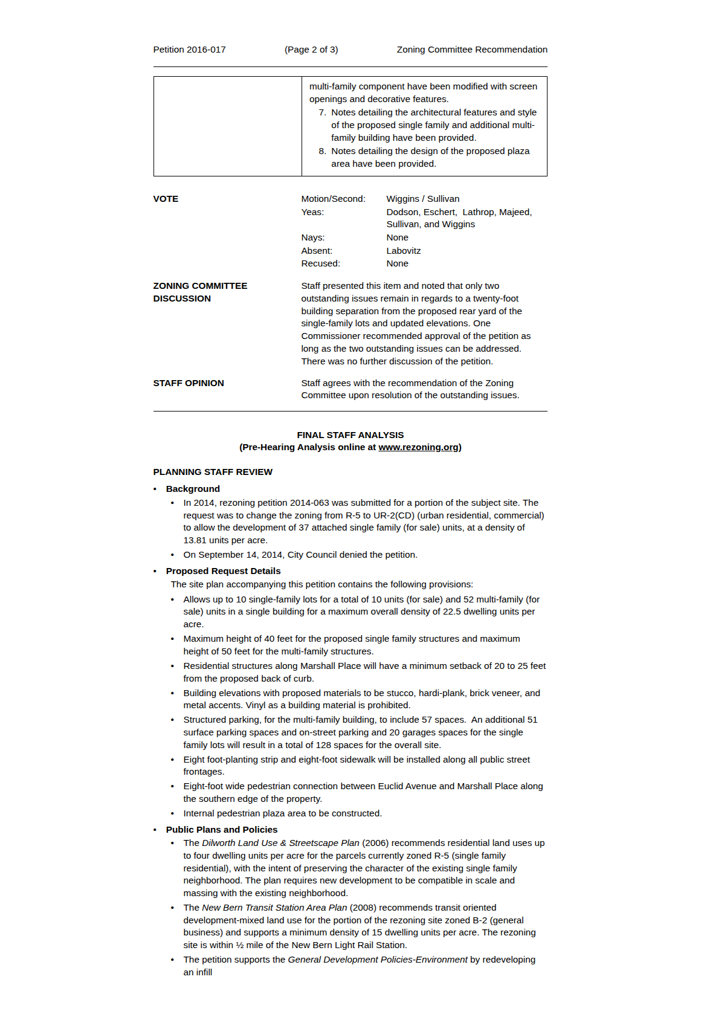Petition 2016-017
(Page 2 of 3)
Zoning Committee Recommendation
multi-family component have been modified with screen openings and decorative features.
Notes detailing the architectural features and style of the proposed single family and additional multi-family building have been provided.
Notes detailing the design of the proposed plaza area have been provided.
VOTE
| Motion/Second: | Wiggins / Sullivan |
| Yeas: | Dodson, Eschert, Lathrop, Majeed, Sullivan, and Wiggins |
| Nays: | None |
| Absent: | Labovitz |
| Recused: | None |
ZONING COMMITTEE
DISCUSSION
Staff presented this item and noted that only two outstanding issues remain in regards to a twenty-foot building separation from the proposed rear yard of the single-family lots and updated elevations. One Commissioner recommended approval of the petition as long as the two outstanding issues can be addressed. There was no further discussion of the petition.
STAFF OPINION
Staff agrees with the recommendation of the Zoning Committee upon resolution of the outstanding issues.
FINAL STAFF ANALYSIS
(Pre-Hearing Analysis online at www.rezoning.org)
PLANNING STAFF REVIEW
• Background
•In 2014, rezoning petition 2014-063 was submitted for a portion of the subject site. The request was to change the zoning from R-5 to UR-2(CD) (urban residential, commercial) to allow the development of 37 attached single family (for sale) units, at a density of 13.81 units per acre.
•On September 14, 2014, City Council denied the petition.
• Proposed Request Details
The site plan accompanying this petition contains the following provisions:
•Allows up to 10 single-family lots for a total of 10 units (for sale) and 52 multi-family (for sale) units in a single building for a maximum overall density of 22.5 dwelling units per acre.
•Maximum height of 40 feet for the proposed single family structures and maximum height of 50 feet for the multi-family structures.
•Residential structures along Marshall Place will have a minimum setback of 20 to 25 feet from the proposed back of curb.
•Building elevations with proposed materials to be stucco, hardi-plank, brick veneer, and metal accents. Vinyl as a building material is prohibited.
•Structured parking, for the multi-family building, to include 57 spaces. An additional 51 surface parking spaces and on-street parking and 20 garages spaces for the single family lots will result in a total of 128 spaces for the overall site.
•Eight foot-planting strip and eight-foot sidewalk will be installed along all public street frontages.
•Eight-foot wide pedestrian connection between Euclid Avenue and Marshall Place along the southern edge of the property.
•Internal pedestrian plaza area to be constructed.
• Public Plans and Policies
•The Dilworth Land Use & Streetscape Plan (2006) recommends residential land uses up to four dwelling units per acre for the parcels currently zoned R-5 (single family residential), with the intent of preserving the character of the existing single family neighborhood. The plan requires new development to be compatible in scale and massing with the existing neighborhood.
•The New Bern Transit Station Area Plan (2008) recommends transit oriented development-mixed land use for the portion of the rezoning site zoned B-2 (general business) and supports a minimum density of 15 dwelling units per acre. The rezoning site is within ½ mile of the New Bern Light Rail Station.
•The petition supports the General Development Policies-Environment by redeveloping an infill